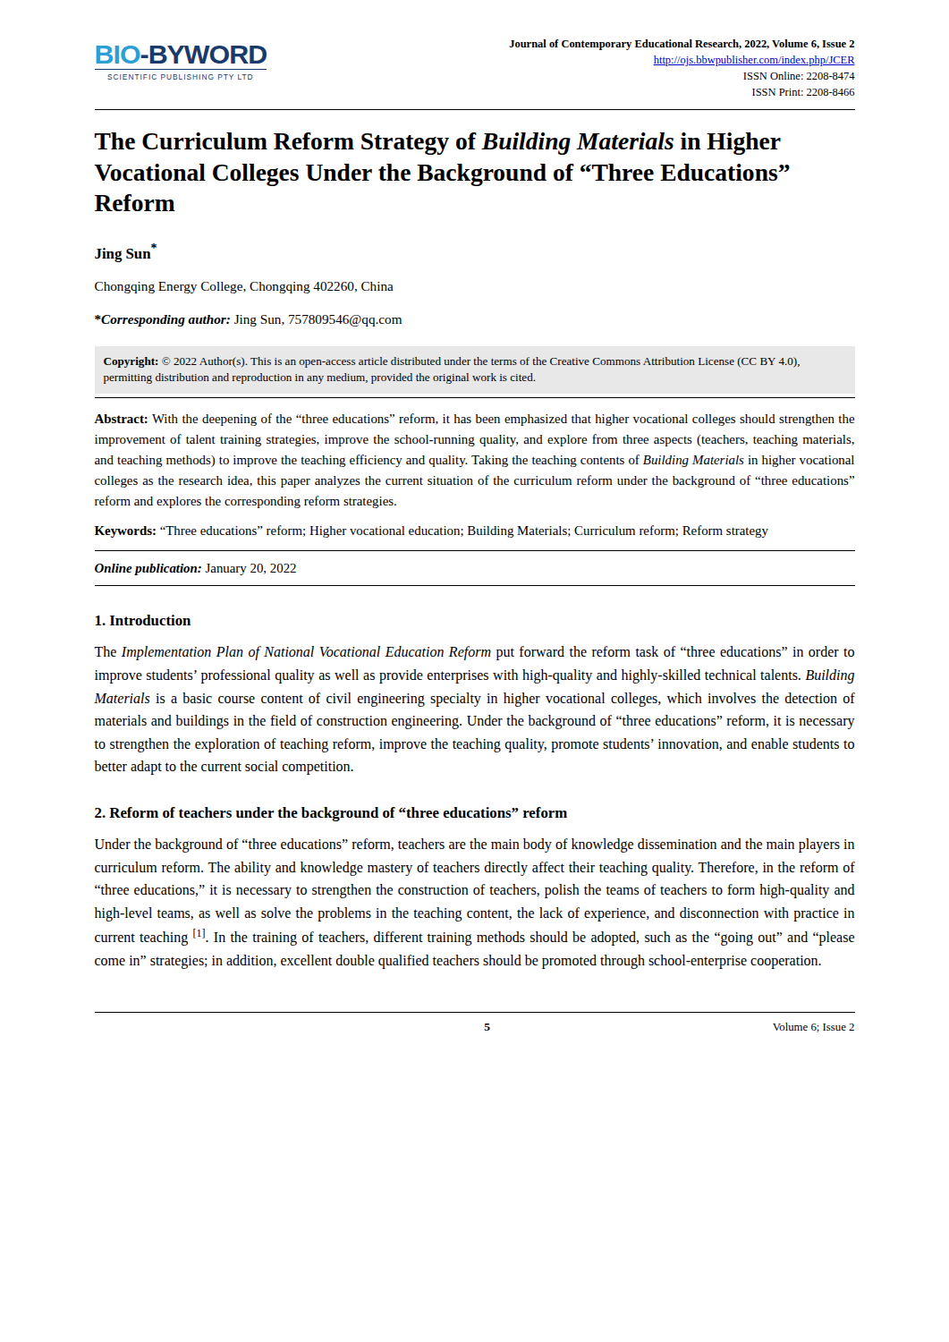BIO-BYWORD
SCIENTIFIC PUBLISHING PTY LTD
Journal of Contemporary Educational Research, 2022, Volume 6, Issue 2
http://ojs.bbwpublisher.com/index.php/JCER
ISSN Online: 2208-8474
ISSN Print: 2208-8466
The Curriculum Reform Strategy of Building Materials in Higher Vocational Colleges Under the Background of “Three Educations” Reform
Jing Sun*
Chongqing Energy College, Chongqing 402260, China
*Corresponding author: Jing Sun, 757809546@qq.com
Copyright: © 2022 Author(s). This is an open-access article distributed under the terms of the Creative Commons Attribution License (CC BY 4.0), permitting distribution and reproduction in any medium, provided the original work is cited.
Abstract: With the deepening of the “three educations” reform, it has been emphasized that higher vocational colleges should strengthen the improvement of talent training strategies, improve the school-running quality, and explore from three aspects (teachers, teaching materials, and teaching methods) to improve the teaching efficiency and quality. Taking the teaching contents of Building Materials in higher vocational colleges as the research idea, this paper analyzes the current situation of the curriculum reform under the background of “three educations” reform and explores the corresponding reform strategies.
Keywords: “Three educations” reform; Higher vocational education; Building Materials; Curriculum reform; Reform strategy
Online publication: January 20, 2022
1. Introduction
The Implementation Plan of National Vocational Education Reform put forward the reform task of “three educations” in order to improve students’ professional quality as well as provide enterprises with high-quality and highly-skilled technical talents. Building Materials is a basic course content of civil engineering specialty in higher vocational colleges, which involves the detection of materials and buildings in the field of construction engineering. Under the background of “three educations” reform, it is necessary to strengthen the exploration of teaching reform, improve the teaching quality, promote students’ innovation, and enable students to better adapt to the current social competition.
2. Reform of teachers under the background of “three educations” reform
Under the background of “three educations” reform, teachers are the main body of knowledge dissemination and the main players in curriculum reform. The ability and knowledge mastery of teachers directly affect their teaching quality. Therefore, in the reform of “three educations,” it is necessary to strengthen the construction of teachers, polish the teams of teachers to form high-quality and high-level teams, as well as solve the problems in the teaching content, the lack of experience, and disconnection with practice in current teaching [1]. In the training of teachers, different training methods should be adopted, such as the “going out” and “please come in” strategies; in addition, excellent double qualified teachers should be promoted through school-enterprise cooperation.
5
Volume 6; Issue 2